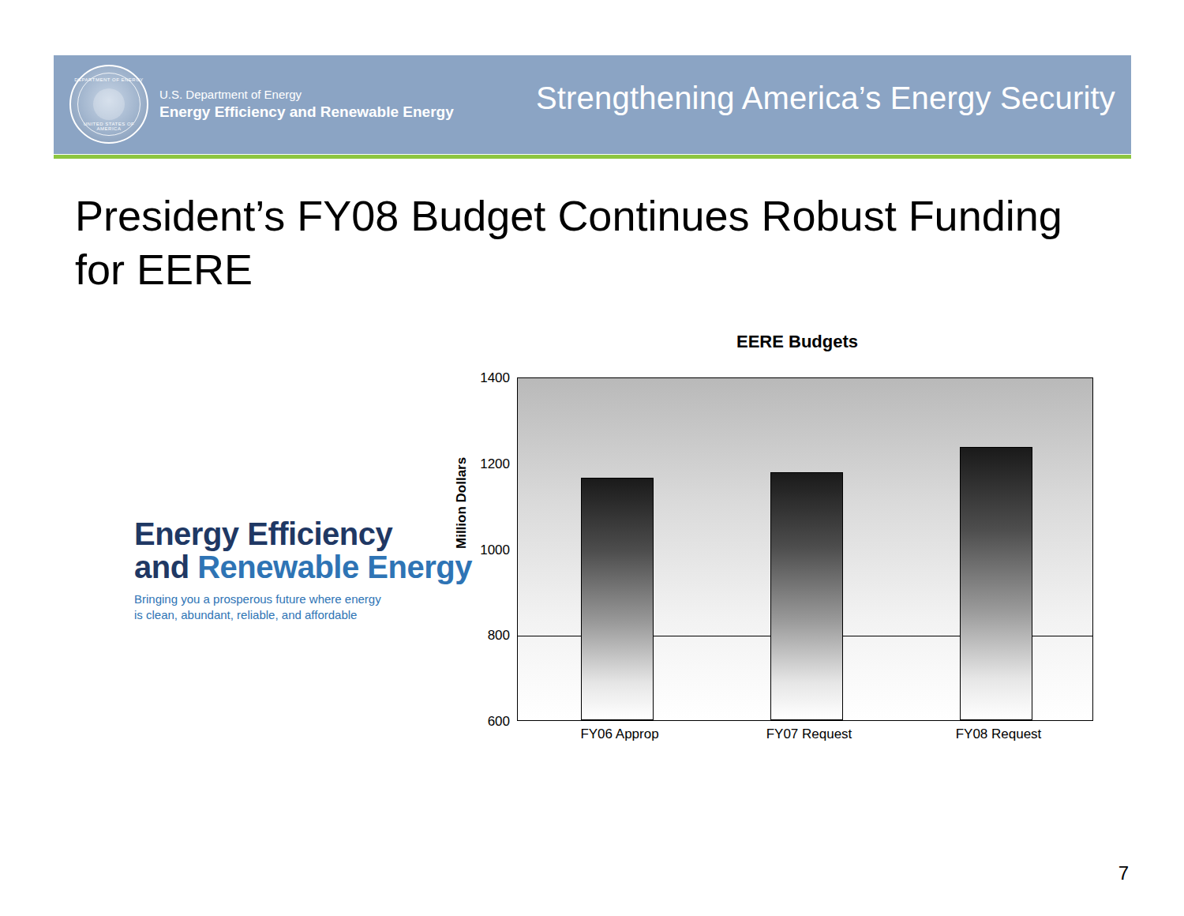DEPARTMENT OF ENERGY
UNITED STATES OF AMERICA
U.S. Department of Energy
Energy Efficiency and Renewable Energy
Strengthening America’s Energy Security
President’s FY08 Budget Continues Robust Funding for EERE
Energy Efficiency
and Renewable Energy
Bringing you a prosperous future where energy
is clean, abundant, reliable, and affordable
EERE Budgets
Million Dollars
1400
1200
1000
800
600
FY06 Approp
FY07 Request
FY08 Request
7